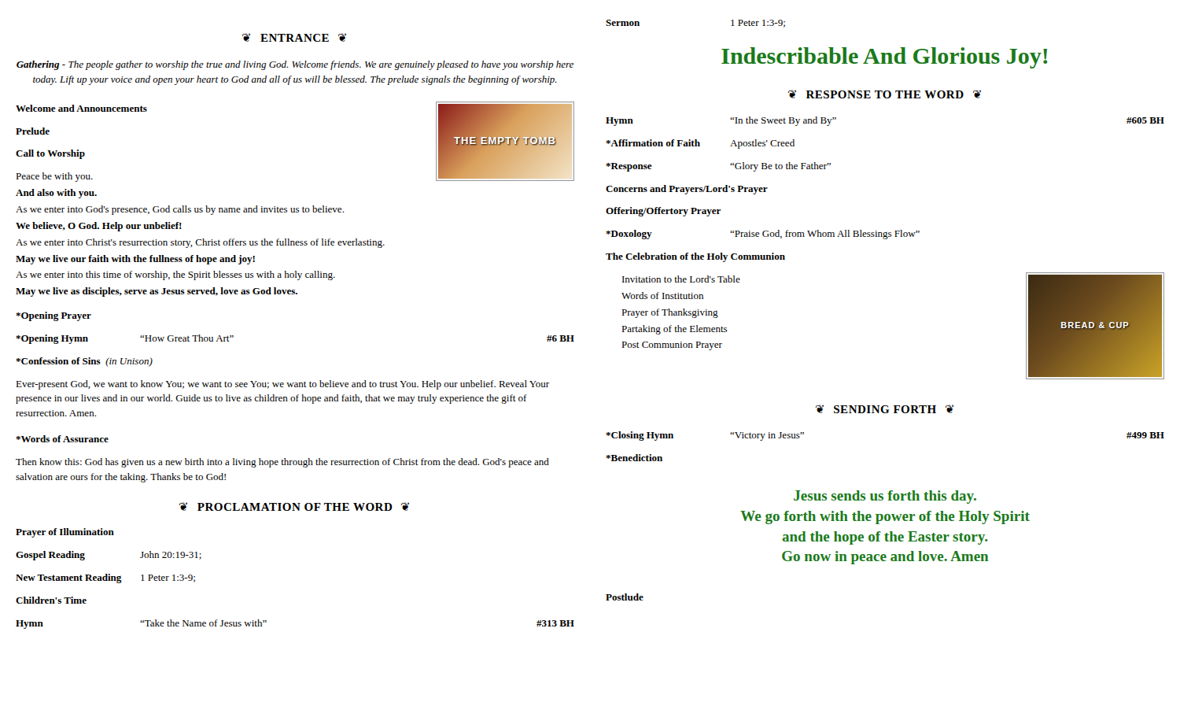ENTRANCE
Gathering - The people gather to worship the true and living God. Welcome friends. We are genuinely pleased to have you worship here today. Lift up your voice and open your heart to God and all of us will be blessed. The prelude signals the beginning of worship.
THE EMPTY TOMB
Welcome and Announcements
Prelude
Call to Worship
Peace be with you.
And also with you.
As we enter into God's presence, God calls us by name and invites us to believe.
We believe, O God. Help our unbelief!
As we enter into Christ's resurrection story, Christ offers us the fullness of life everlasting.
May we live our faith with the fullness of hope and joy!
As we enter into this time of worship, the Spirit blesses us with a holy calling.
May we live as disciples, serve as Jesus served, love as God loves.
*Opening Prayer
*Opening Hymn “How Great Thou Art” #6 BH
*Confession of Sins (in Unison)
Ever-present God, we want to know You; we want to see You; we want to believe and to trust You. Help our unbelief. Reveal Your presence in our lives and in our world. Guide us to live as children of hope and faith, that we may truly experience the gift of resurrection. Amen.
*Words of Assurance
Then know this: God has given us a new birth into a living hope through the resurrection of Christ from the dead. God's peace and salvation are ours for the taking. Thanks be to God!
PROCLAMATION OF THE WORD
Prayer of Illumination
Gospel Reading John 20:19-31;
New Testament Reading 1 Peter 1:3-9;
Children's Time
Hymn “Take the Name of Jesus with” #313 BH
Sermon 1 Peter 1:3-9;
Indescribable And Glorious Joy!
RESPONSE TO THE WORD
Hymn “In the Sweet By and By” #605 BH
*Affirmation of Faith Apostles' Creed
*Response “Glory Be to the Father”
Concerns and Prayers/Lord's Prayer
Offering/Offertory Prayer
*Doxology “Praise God, from Whom All Blessings Flow”
The Celebration of the Holy Communion
BREAD & CUP
Invitation to the Lord's Table
Words of Institution
Prayer of Thanksgiving
Partaking of the Elements
Post Communion Prayer
SENDING FORTH
*Closing Hymn “Victory in Jesus” #499 BH
*Benediction
Jesus sends us forth this day.
We go forth with the power of the Holy Spirit
and the hope of the Easter story.
Go now in peace and love. Amen
Postlude